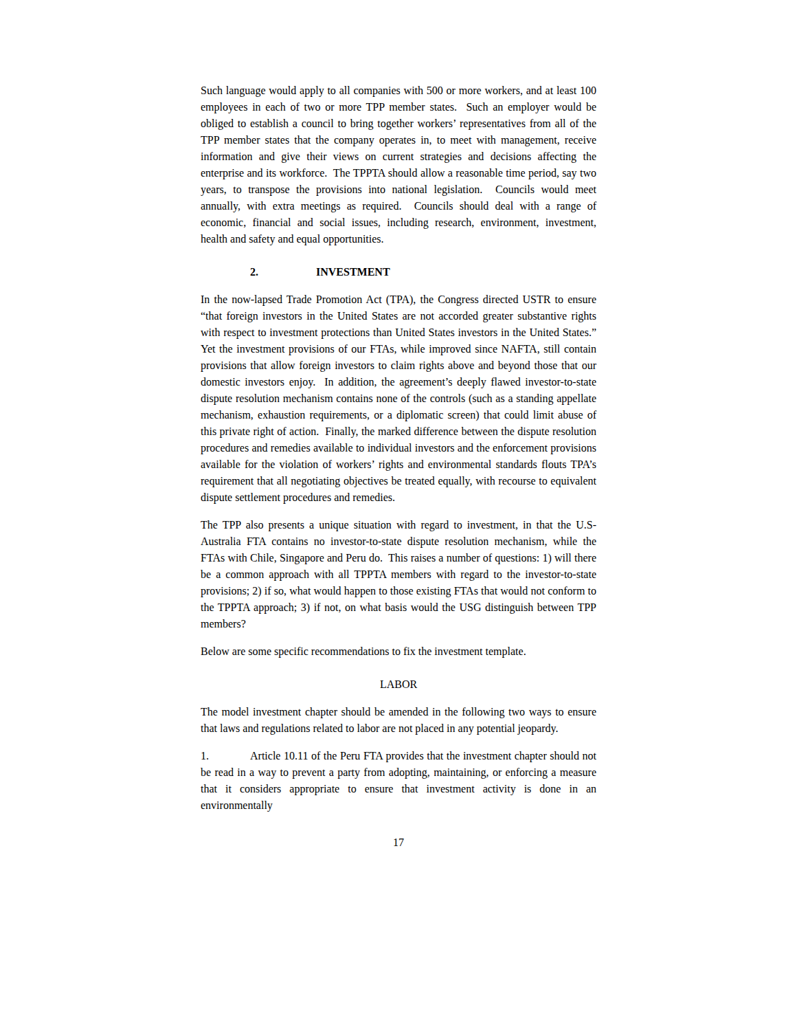Such language would apply to all companies with 500 or more workers, and at least 100 employees in each of two or more TPP member states. Such an employer would be obliged to establish a council to bring together workers’ representatives from all of the TPP member states that the company operates in, to meet with management, receive information and give their views on current strategies and decisions affecting the enterprise and its workforce. The TPPTA should allow a reasonable time period, say two years, to transpose the provisions into national legislation. Councils would meet annually, with extra meetings as required. Councils should deal with a range of economic, financial and social issues, including research, environment, investment, health and safety and equal opportunities.
2. INVESTMENT
In the now-lapsed Trade Promotion Act (TPA), the Congress directed USTR to ensure “that foreign investors in the United States are not accorded greater substantive rights with respect to investment protections than United States investors in the United States.” Yet the investment provisions of our FTAs, while improved since NAFTA, still contain provisions that allow foreign investors to claim rights above and beyond those that our domestic investors enjoy. In addition, the agreement’s deeply flawed investor-to-state dispute resolution mechanism contains none of the controls (such as a standing appellate mechanism, exhaustion requirements, or a diplomatic screen) that could limit abuse of this private right of action. Finally, the marked difference between the dispute resolution procedures and remedies available to individual investors and the enforcement provisions available for the violation of workers’ rights and environmental standards flouts TPA’s requirement that all negotiating objectives be treated equally, with recourse to equivalent dispute settlement procedures and remedies.
The TPP also presents a unique situation with regard to investment, in that the U.S-Australia FTA contains no investor-to-state dispute resolution mechanism, while the FTAs with Chile, Singapore and Peru do. This raises a number of questions: 1) will there be a common approach with all TPPTA members with regard to the investor-to-state provisions; 2) if so, what would happen to those existing FTAs that would not conform to the TPPTA approach; 3) if not, on what basis would the USG distinguish between TPP members?
Below are some specific recommendations to fix the investment template.
LABOR
The model investment chapter should be amended in the following two ways to ensure that laws and regulations related to labor are not placed in any potential jeopardy.
1. Article 10.11 of the Peru FTA provides that the investment chapter should not be read in a way to prevent a party from adopting, maintaining, or enforcing a measure that it considers appropriate to ensure that investment activity is done in an environmentally
17